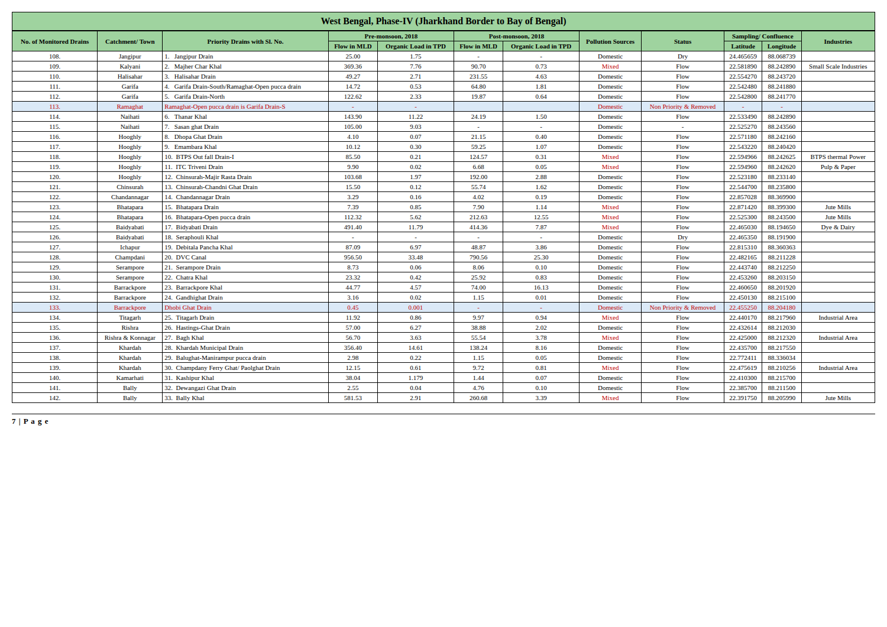West Bengal, Phase-IV (Jharkhand Border to Bay of Bengal)
| No. of Monitored Drains | Catchment/ Town | Priority Drains with Sl. No. | Pre-monsoon, 2018 | Post-monsoon, 2018 | Pollution Sources | Status | Sampling/ Confluence | Industries |
| --- | --- | --- | --- | --- | --- | --- | --- | --- |
| Flow in MLD | Organic Load in TPD | Flow in MLD | Organic Load in TPD | Latitude | Longitude |
| 108. | Jangipur | 1. Jangipur Drain | 25.00 | 1.75 | - | - | Domestic | Dry | 24.465659 | 88.068739 | |
| 109. | Kalyani | 2. Majher Char Khal | 369.36 | 7.76 | 90.70 | 0.73 | Mixed | Flow | 22.581890 | 88.242890 | Small Scale Industries |
| 110. | Halisahar | 3. Halisahar Drain | 49.27 | 2.71 | 231.55 | 4.63 | Domestic | Flow | 22.554270 | 88.243720 | |
| 111. | Garifa | 4. Garifa Drain-South/Ramaghat-Open pucca drain | 14.72 | 0.53 | 64.80 | 1.81 | Domestic | Flow | 22.542480 | 88.241880 | |
| 112. | Garifa | 5. Garifa Drain-North | 122.62 | 2.33 | 19.87 | 0.64 | Domestic | Flow | 22.542800 | 88.241770 | |
| 113. | Ramaghat | Ramaghat-Open pucca drain is Garifa Drain-S | - | - | | | Domestic | Non Priority & Removed | - | - | |
| 114. | Naihati | 6. Thanar Khal | 143.90 | 11.22 | 24.19 | 1.50 | Domestic | Flow | 22.533490 | 88.242890 | |
| 115. | Naihati | 7. Sasan ghat Drain | 105.00 | 9.03 | - | - | Domestic | - | 22.525270 | 88.243560 | |
| 116. | Hooghly | 8. Dhopa Ghat Drain | 4.10 | 0.07 | 21.15 | 0.40 | Domestic | Flow | 22.571180 | 88.242160 | |
| 117. | Hooghly | 9. Emambara Khal | 10.12 | 0.30 | 59.25 | 1.07 | Domestic | Flow | 22.543220 | 88.240420 | |
| 118. | Hooghly | 10. BTPS Out fall Drain-I | 85.50 | 0.21 | 124.57 | 0.31 | Mixed | Flow | 22.594966 | 88.242625 | BTPS thermal Power |
| 119. | Hooghly | 11. ITC Triveni Drain | 9.90 | 0.02 | 6.68 | 0.05 | Mixed | Flow | 22.594960 | 88.242620 | Pulp & Paper |
| 120. | Hooghly | 12. Chinsurah-Majir Rasta Drain | 103.68 | 1.97 | 192.00 | 2.88 | Domestic | Flow | 22.523180 | 88.233140 | |
| 121. | Chinsurah | 13. Chinsurah-Chandni Ghat Drain | 15.50 | 0.12 | 55.74 | 1.62 | Domestic | Flow | 22.544700 | 88.235800 | |
| 122. | Chandannagar | 14. Chandannagar Drain | 3.29 | 0.16 | 4.02 | 0.19 | Domestic | Flow | 22.857028 | 88.369900 | |
| 123. | Bhatapara | 15. Bhatapara Drain | 7.39 | 0.85 | 7.90 | 1.14 | Mixed | Flow | 22.871420 | 88.399300 | Jute Mills |
| 124. | Bhatapara | 16. Bhatapara-Open pucca drain | 112.32 | 5.62 | 212.63 | 12.55 | Mixed | Flow | 22.525300 | 88.243500 | Jute Mills |
| 125. | Baidyabati | 17. Bidyabati Drain | 491.40 | 11.79 | 414.36 | 7.87 | Mixed | Flow | 22.465030 | 88.194650 | Dye & Dairy |
| 126. | Baidyabati | 18. Seraphouli Khal | - | - | - | - | Domestic | Dry | 22.465350 | 88.191900 | |
| 127. | Ichapur | 19. Debitala Pancha Khal | 87.09 | 6.97 | 48.87 | 3.86 | Domestic | Flow | 22.815310 | 88.360363 | |
| 128. | Champdani | 20. DVC Canal | 956.50 | 33.48 | 790.56 | 25.30 | Domestic | Flow | 22.482165 | 88.211228 | |
| 129. | Serampore | 21. Serampore Drain | 8.73 | 0.06 | 8.06 | 0.10 | Domestic | Flow | 22.443740 | 88.212250 | |
| 130. | Serampore | 22. Chatra Khal | 23.32 | 0.42 | 25.92 | 0.83 | Domestic | Flow | 22.453260 | 88.203150 | |
| 131. | Barrackpore | 23. Barrackpore Khal | 44.77 | 4.57 | 74.00 | 16.13 | Domestic | Flow | 22.460650 | 88.201920 | |
| 132. | Barrackpore | 24. Gandhighat Drain | 3.16 | 0.02 | 1.15 | 0.01 | Domestic | Flow | 22.450130 | 88.215100 | |
| 133. | Barrackpore | Dhobi Ghat Drain | 0.45 | 0.001 | - | - | Domestic | Non Priority & Removed | 22.455250 | 88.204180 | |
| 134. | Titagarh | 25. Titagarh Drain | 11.92 | 0.86 | 9.97 | 0.94 | Mixed | Flow | 22.440170 | 88.217960 | Industrial Area |
| 135. | Rishra | 26. Hastings-Ghat Drain | 57.00 | 6.27 | 38.88 | 2.02 | Domestic | Flow | 22.432614 | 88.212030 | |
| 136. | Rishra & Konnagar | 27. Bagh Khal | 56.70 | 3.63 | 55.54 | 3.78 | Mixed | Flow | 22.425000 | 88.212320 | Industrial Area |
| 137. | Khardah | 28. Khardah Municipal Drain | 356.40 | 14.61 | 138.24 | 8.16 | Domestic | Flow | 22.435700 | 88.217550 | |
| 138. | Khardah | 29. Balughat-Manirampur pucca drain | 2.98 | 0.22 | 1.15 | 0.05 | Domestic | Flow | 22.772411 | 88.336034 | |
| 139. | Khardah | 30. Champdany Ferry Ghat/ Paolghat Drain | 12.15 | 0.61 | 9.72 | 0.81 | Mixed | Flow | 22.475619 | 88.210256 | Industrial Area |
| 140. | Kamarhati | 31. Kashipur Khal | 38.04 | 1.179 | 1.44 | 0.07 | Domestic | Flow | 22.410300 | 88.215700 | |
| 141. | Bally | 32. Dewangazi Ghat Drain | 2.55 | 0.04 | 4.76 | 0.10 | Domestic | Flow | 22.385700 | 88.211500 | |
| 142. | Bally | 33. Bally Khal | 581.53 | 2.91 | 260.68 | 3.39 | Mixed | Flow | 22.391750 | 88.205990 | Jute Mills |
7 | P a g e